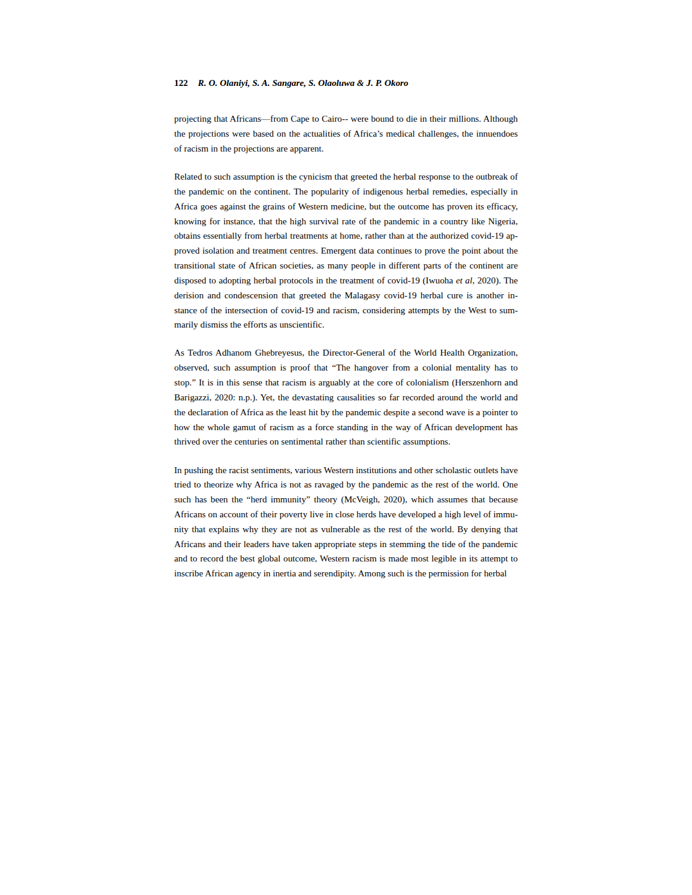122 R. O. Olaniyi, S. A. Sangare, S. Olaoluwa & J. P. Okoro
projecting that Africans—from Cape to Cairo-- were bound to die in their millions. Although the projections were based on the actualities of Africa’s medical challenges, the innuendoes of racism in the projections are apparent.
Related to such assumption is the cynicism that greeted the herbal response to the outbreak of the pandemic on the continent. The popularity of indigenous herbal remedies, especially in Africa goes against the grains of Western medicine, but the outcome has proven its efficacy, knowing for instance, that the high survival rate of the pandemic in a country like Nigeria, obtains essentially from herbal treatments at home, rather than at the authorized covid-19 approved isolation and treatment centres. Emergent data continues to prove the point about the transitional state of African societies, as many people in different parts of the continent are disposed to adopting herbal protocols in the treatment of covid-19 (Iwuoha et al, 2020). The derision and condescension that greeted the Malagasy covid-19 herbal cure is another instance of the intersection of covid-19 and racism, considering attempts by the West to summarily dismiss the efforts as unscientific.
As Tedros Adhanom Ghebreyesus, the Director-General of the World Health Organization, observed, such assumption is proof that “The hangover from a colonial mentality has to stop.” It is in this sense that racism is arguably at the core of colonialism (Herszenhorn and Barigazzi, 2020: n.p.). Yet, the devastating causalities so far recorded around the world and the declaration of Africa as the least hit by the pandemic despite a second wave is a pointer to how the whole gamut of racism as a force standing in the way of African development has thrived over the centuries on sentimental rather than scientific assumptions.
In pushing the racist sentiments, various Western institutions and other scholastic outlets have tried to theorize why Africa is not as ravaged by the pandemic as the rest of the world. One such has been the “herd immunity” theory (McVeigh, 2020), which assumes that because Africans on account of their poverty live in close herds have developed a high level of immunity that explains why they are not as vulnerable as the rest of the world. By denying that Africans and their leaders have taken appropriate steps in stemming the tide of the pandemic and to record the best global outcome, Western racism is made most legible in its attempt to inscribe African agency in inertia and serendipity. Among such is the permission for herbal